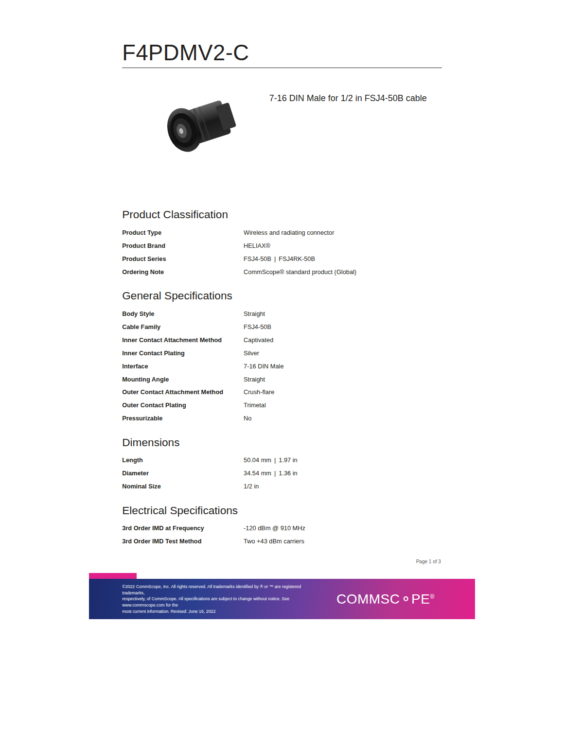F4PDMV2-C
7-16 DIN Male for 1/2 in FSJ4-50B cable
Product Classification
| Product Type | Wireless and radiating connector |
| Product Brand | HELIAX® |
| Product Series | FSJ4-50B / FSJ4RK-50B |
| Ordering Note | CommScope® standard product (Global) |
General Specifications
| Body Style | Straight |
| Cable Family | FSJ4-50B |
| Inner Contact Attachment Method | Captivated |
| Inner Contact Plating | Silver |
| Interface | 7-16 DIN Male |
| Mounting Angle | Straight |
| Outer Contact Attachment Method | Crush-flare |
| Outer Contact Plating | Trimetal |
| Pressurizable | No |
Dimensions
| Length | 50.04 mm / 1.97 in |
| Diameter | 34.54 mm / 1.36 in |
| Nominal Size | 1/2 in |
Electrical Specifications
| 3rd Order IMD at Frequency | -120 dBm @ 910 MHz |
| 3rd Order IMD Test Method | Two +43 dBm carriers |
Page 1 of 3
©2022 CommScope, Inc. All rights reserved. All trademarks identified by ® or ™ are registered trademarks,
respectively, of CommScope. All specifications are subject to change without notice. See www.commscope.com for the
most current information. Revised: June 16, 2022
COMMSC⚬PE®